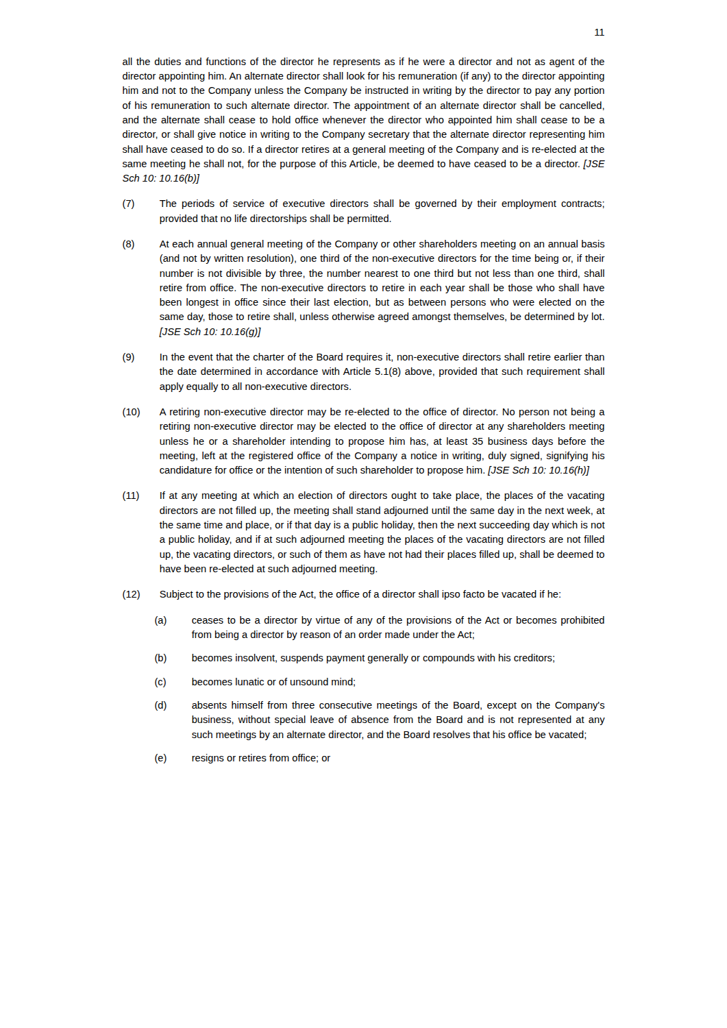11
all the duties and functions of the director he represents as if he were a director and not as agent of the director appointing him. An alternate director shall look for his remuneration (if any) to the director appointing him and not to the Company unless the Company be instructed in writing by the director to pay any portion of his remuneration to such alternate director. The appointment of an alternate director shall be cancelled, and the alternate shall cease to hold office whenever the director who appointed him shall cease to be a director, or shall give notice in writing to the Company secretary that the alternate director representing him shall have ceased to do so. If a director retires at a general meeting of the Company and is re-elected at the same meeting he shall not, for the purpose of this Article, be deemed to have ceased to be a director. [JSE Sch 10: 10.16(b)]
(7)
The periods of service of executive directors shall be governed by their employment contracts; provided that no life directorships shall be permitted.
(8)
At each annual general meeting of the Company or other shareholders meeting on an annual basis (and not by written resolution), one third of the non-executive directors for the time being or, if their number is not divisible by three, the number nearest to one third but not less than one third, shall retire from office. The non-executive directors to retire in each year shall be those who shall have been longest in office since their last election, but as between persons who were elected on the same day, those to retire shall, unless otherwise agreed amongst themselves, be determined by lot. [JSE Sch 10: 10.16(g)]
(9)
In the event that the charter of the Board requires it, non-executive directors shall retire earlier than the date determined in accordance with Article 5.1(8) above, provided that such requirement shall apply equally to all non-executive directors.
(10)
A retiring non-executive director may be re-elected to the office of director. No person not being a retiring non-executive director may be elected to the office of director at any shareholders meeting unless he or a shareholder intending to propose him has, at least 35 business days before the meeting, left at the registered office of the Company a notice in writing, duly signed, signifying his candidature for office or the intention of such shareholder to propose him. [JSE Sch 10: 10.16(h)]
(11)
If at any meeting at which an election of directors ought to take place, the places of the vacating directors are not filled up, the meeting shall stand adjourned until the same day in the next week, at the same time and place, or if that day is a public holiday, then the next succeeding day which is not a public holiday, and if at such adjourned meeting the places of the vacating directors are not filled up, the vacating directors, or such of them as have not had their places filled up, shall be deemed to have been re-elected at such adjourned meeting.
(12)
Subject to the provisions of the Act, the office of a director shall ipso facto be vacated if he:
(a)
ceases to be a director by virtue of any of the provisions of the Act or becomes prohibited from being a director by reason of an order made under the Act;
(b)
becomes insolvent, suspends payment generally or compounds with his creditors;
(c)
becomes lunatic or of unsound mind;
(d)
absents himself from three consecutive meetings of the Board, except on the Company's business, without special leave of absence from the Board and is not represented at any such meetings by an alternate director, and the Board resolves that his office be vacated;
(e)
resigns or retires from office; or